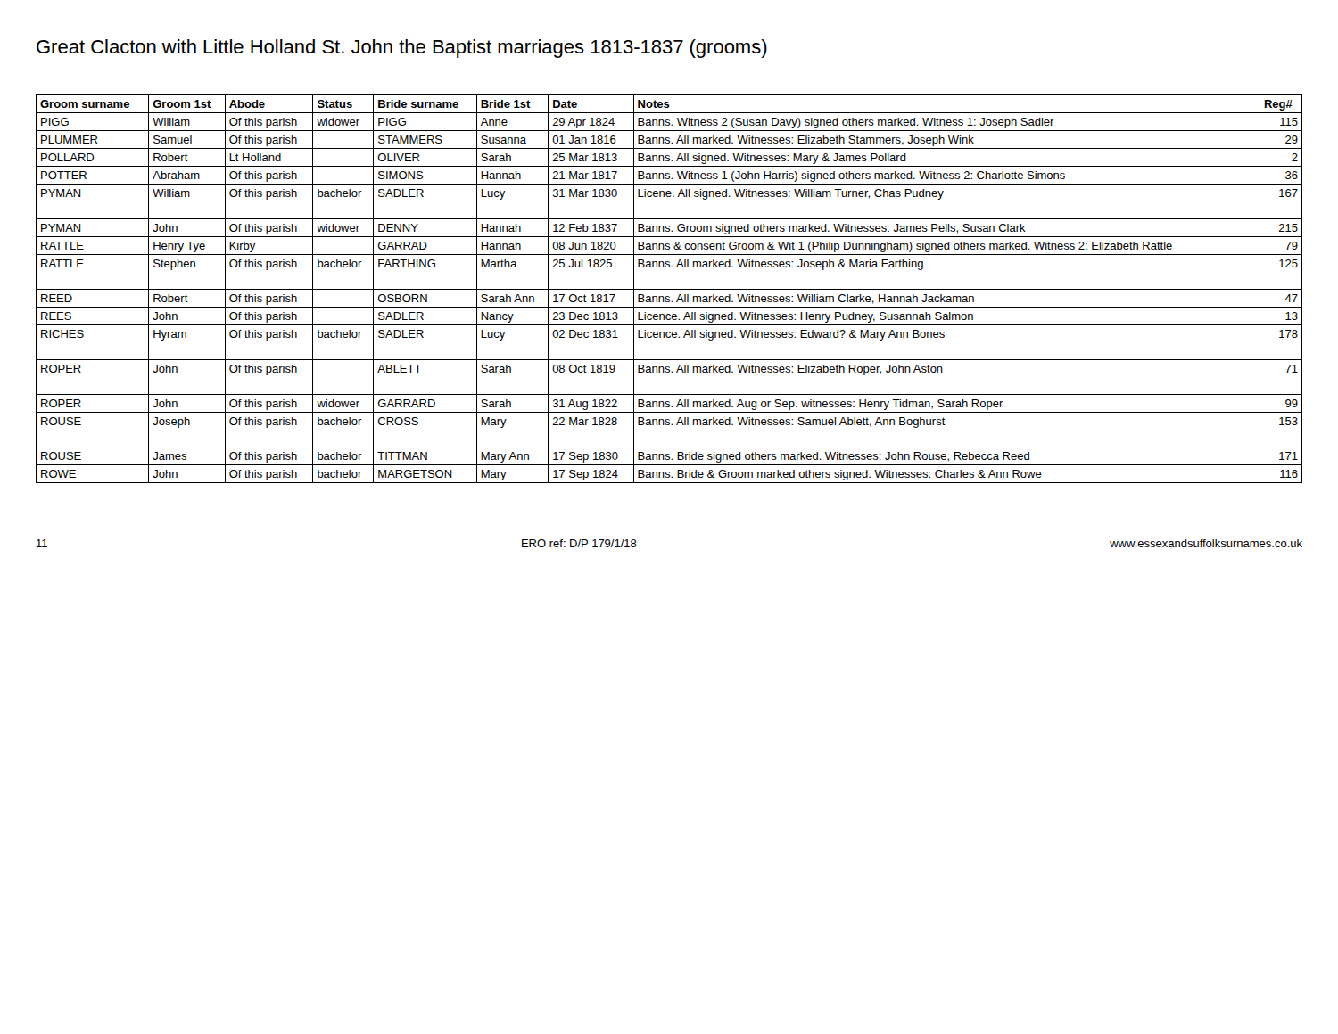Great Clacton with Little Holland St. John the Baptist marriages 1813-1837 (grooms)
| Groom surname | Groom 1st | Abode | Status | Bride surname | Bride 1st | Date | Notes | Reg# |
| --- | --- | --- | --- | --- | --- | --- | --- | --- |
| PIGG | William | Of this parish | widower | PIGG | Anne | 29 Apr 1824 | Banns. Witness 2 (Susan Davy) signed others marked. Witness 1: Joseph Sadler | 115 |
| PLUMMER | Samuel | Of this parish | | STAMMERS | Susanna | 01 Jan 1816 | Banns. All marked. Witnesses: Elizabeth Stammers, Joseph Wink | 29 |
| POLLARD | Robert | Lt Holland | | OLIVER | Sarah | 25 Mar 1813 | Banns. All signed. Witnesses: Mary & James Pollard | 2 |
| POTTER | Abraham | Of this parish | | SIMONS | Hannah | 21 Mar 1817 | Banns. Witness 1 (John Harris) signed others marked. Witness 2: Charlotte Simons | 36 |
| PYMAN | William | Of this parish | bachelor | SADLER | Lucy | 31 Mar 1830 | Licene. All signed. Witnesses: William Turner, Chas Pudney | 167 |
| PYMAN | John | Of this parish | widower | DENNY | Hannah | 12 Feb 1837 | Banns. Groom signed others marked. Witnesses: James Pells, Susan Clark | 215 |
| RATTLE | Henry Tye | Kirby | | GARRAD | Hannah | 08 Jun 1820 | Banns & consent Groom & Wit 1 (Philip Dunningham) signed others marked. Witness 2: Elizabeth Rattle | 79 |
| RATTLE | Stephen | Of this parish | bachelor | FARTHING | Martha | 25 Jul 1825 | Banns. All marked. Witnesses: Joseph & Maria Farthing | 125 |
| REED | Robert | Of this parish | | OSBORN | Sarah Ann | 17 Oct 1817 | Banns. All marked. Witnesses: William Clarke, Hannah Jackaman | 47 |
| REES | John | Of this parish | | SADLER | Nancy | 23 Dec 1813 | Licence. All signed. Witnesses: Henry Pudney, Susannah Salmon | 13 |
| RICHES | Hyram | Of this parish | bachelor | SADLER | Lucy | 02 Dec 1831 | Licence. All signed. Witnesses: Edward? & Mary Ann Bones | 178 |
| ROPER | John | Of this parish | | ABLETT | Sarah | 08 Oct 1819 | Banns. All marked. Witnesses: Elizabeth Roper, John Aston | 71 |
| ROPER | John | Of this parish | widower | GARRARD | Sarah | 31 Aug 1822 | Banns. All marked. Aug or Sep. witnesses: Henry Tidman, Sarah Roper | 99 |
| ROUSE | Joseph | Of this parish | bachelor | CROSS | Mary | 22 Mar 1828 | Banns. All marked. Witnesses: Samuel Ablett, Ann Boghurst | 153 |
| ROUSE | James | Of this parish | bachelor | TITTMAN | Mary Ann | 17 Sep 1830 | Banns. Bride signed others marked. Witnesses: John Rouse, Rebecca Reed | 171 |
| ROWE | John | Of this parish | bachelor | MARGETSON | Mary | 17 Sep 1824 | Banns. Bride & Groom marked others signed. Witnesses: Charles & Ann Rowe | 116 |
11 ERO ref: D/P 179/1/18 www.essexandsuffolksurnames.co.uk